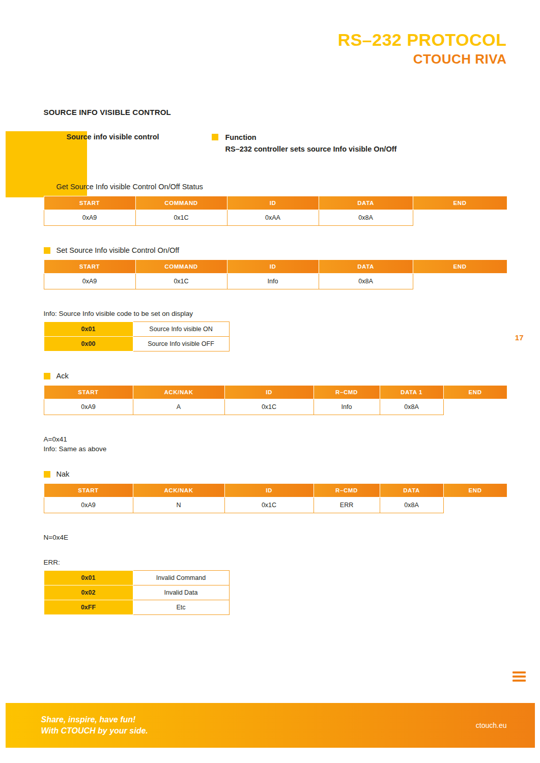RS–232 PROTOCOL
CTOUCH RIVA
17
SOURCE INFO VISIBLE CONTROL
Source info visible control
Function
RS–232 controller sets source Info visible On/Off
Get Source Info visible Control On/Off Status
| START | COMMAND | ID | DATA | END |
| --- | --- | --- | --- | --- |
| 0xA9 | 0x1C | 0xAA | 0x8A |
Set Source Info visible Control On/Off
| START | COMMAND | ID | DATA | END |
| --- | --- | --- | --- | --- |
| 0xA9 | 0x1C | Info | 0x8A |
Info: Source Info visible code to be set on display
| 0x01 | Source Info visible ON |
| 0x00 | Source Info visible OFF |
Ack
| START | ACK/NAK | ID | R–CMD | DATA 1 | END |
| --- | --- | --- | --- | --- | --- |
| 0xA9 | A | 0x1C | Info | 0x8A |
A=0x41
Info: Same as above
Nak
| START | ACK/NAK | ID | R–CMD | DATA | END |
| --- | --- | --- | --- | --- | --- |
| 0xA9 | N | 0x1C | ERR | 0x8A |
N=0x4E
ERR:
| 0x01 | Invalid Command |
| 0x02 | Invalid Data |
| 0xFF | Etc |
Share, inspire, have fun!
With CTOUCH by your side.
ctouch.eu